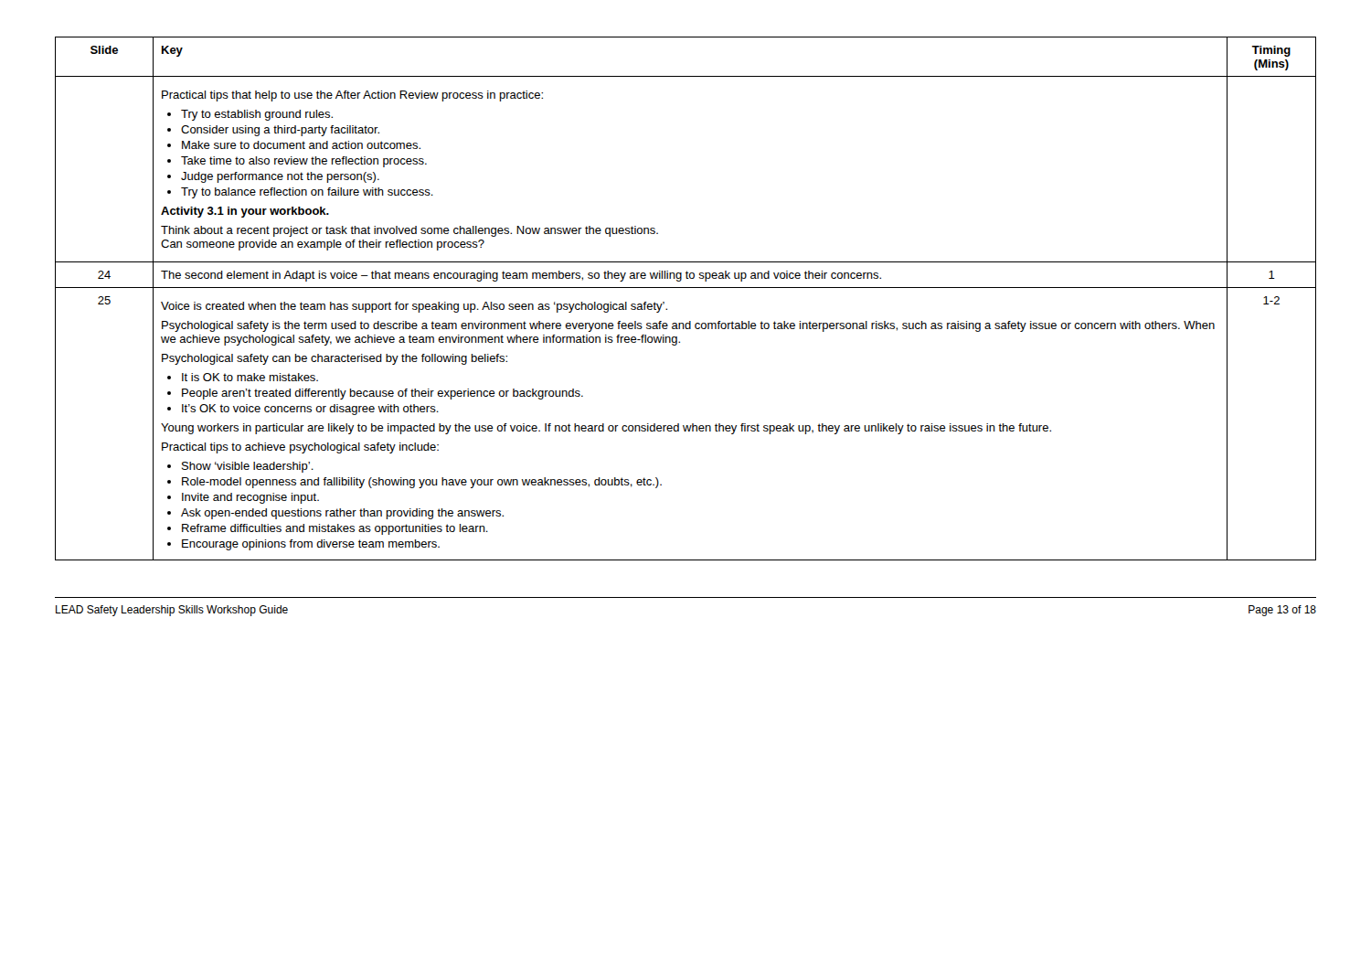| Slide | Key | Timing (Mins) |
| --- | --- | --- |
| | Practical tips that help to use the After Action Review process in practice: Try to establish ground rules. Consider using a third-party facilitator. Make sure to document and action outcomes. Take time to also review the reflection process. Judge performance not the person(s). Try to balance reflection on failure with success. Activity 3.1 in your workbook. Think about a recent project or task that involved some challenges. Now answer the questions. Can someone provide an example of their reflection process? | |
| 24 | The second element in Adapt is voice – that means encouraging team members, so they are willing to speak up and voice their concerns. | 1 |
| 25 | Voice is created when the team has support for speaking up. Also seen as ‘psychological safety’. Psychological safety is the term used to describe a team environment where everyone feels safe and comfortable to take interpersonal risks, such as raising a safety issue or concern with others. When we achieve psychological safety, we achieve a team environment where information is free-flowing. Psychological safety can be characterised by the following beliefs: It is OK to make mistakes. People aren’t treated differently because of their experience or backgrounds. It’s OK to voice concerns or disagree with others. Young workers in particular are likely to be impacted by the use of voice. If not heard or considered when they first speak up, they are unlikely to raise issues in the future. Practical tips to achieve psychological safety include: Show ‘visible leadership’. Role-model openness and fallibility (showing you have your own weaknesses, doubts, etc.). Invite and recognise input. Ask open-ended questions rather than providing the answers. Reframe difficulties and mistakes as opportunities to learn. Encourage opinions from diverse team members. | 1-2 |
LEAD Safety Leadership Skills Workshop Guide Page 13 of 18